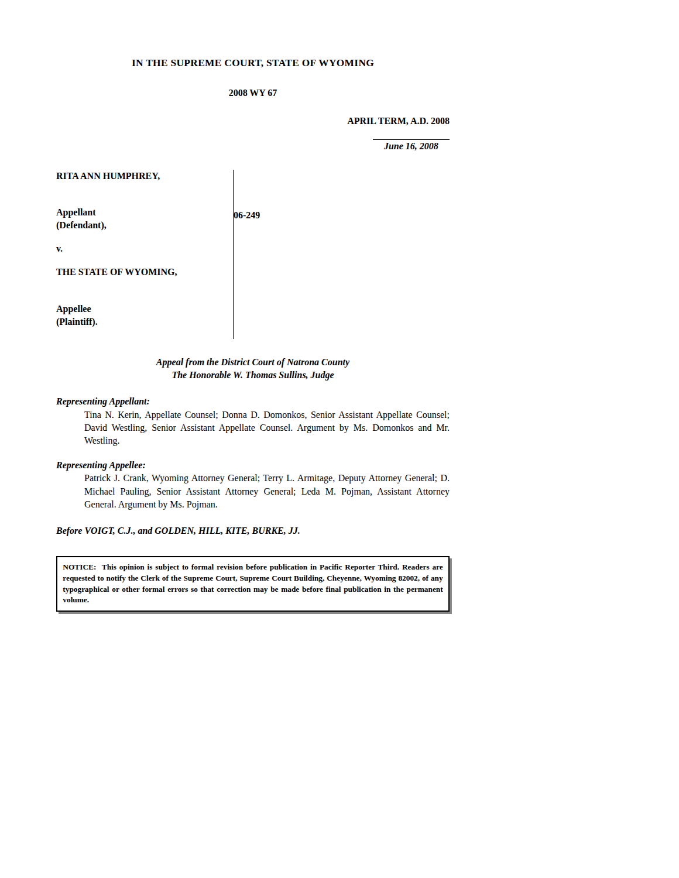IN THE SUPREME COURT, STATE OF WYOMING
2008 WY 67
APRIL TERM, A.D. 2008
June 16, 2008
| RITA ANN HUMPHREY, Appellant (Defendant), v. THE STATE OF WYOMING, Appellee (Plaintiff). | 06-249 |
Appeal from the District Court of Natrona County
The Honorable W. Thomas Sullins, Judge
Representing Appellant:
Tina N. Kerin, Appellate Counsel; Donna D. Domonkos, Senior Assistant Appellate Counsel; David Westling, Senior Assistant Appellate Counsel. Argument by Ms. Domonkos and Mr. Westling.
Representing Appellee:
Patrick J. Crank, Wyoming Attorney General; Terry L. Armitage, Deputy Attorney General; D. Michael Pauling, Senior Assistant Attorney General; Leda M. Pojman, Assistant Attorney General. Argument by Ms. Pojman.
Before VOIGT, C.J., and GOLDEN, HILL, KITE, BURKE, JJ.
NOTICE: This opinion is subject to formal revision before publication in Pacific Reporter Third. Readers are requested to notify the Clerk of the Supreme Court, Supreme Court Building, Cheyenne, Wyoming 82002, of any typographical or other formal errors so that correction may be made before final publication in the permanent volume.